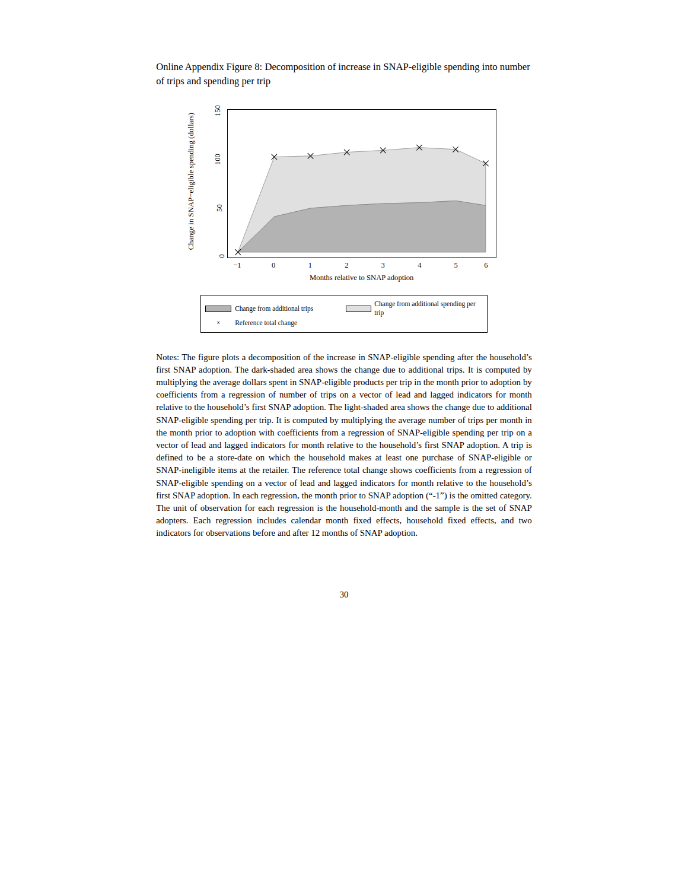Online Appendix Figure 8: Decomposition of increase in SNAP-eligible spending into number of trips and spending per trip
Change in SNAP−eligible spending (dollars)
150
100
50
0
Coordinate mapping: x: month -1 -> 18 ; 0 -> 82 ; 1 -> 146 ; 2 -> 210 ; 3 -> 274 ; 4 -> 338 ; 5 -> 402 ; 6 -> 455 y: 0 dollars -> 252 ; 150 dollars -> 4 (so y = 252 - value*1.6533) Values (trips component): -1:0, 0:38, 1:47, 2:50, 3:52, 4:53, 5:55, 6:50 Values (total): -1:0, 0:102, 1:103, 2:107, 3:109, 4:112, 5:110, 6:95
−1
0
1
2
3
4
5
6
Months relative to SNAP adoption
Change from additional trips
Change from additional spending per trip
×Reference total change
Notes: The figure plots a decomposition of the increase in SNAP-eligible spending after the household’s first SNAP adoption. The dark-shaded area shows the change due to additional trips. It is computed by multiplying the average dollars spent in SNAP-eligible products per trip in the month prior to adoption by coefficients from a regression of number of trips on a vector of lead and lagged indicators for month relative to the household’s first SNAP adoption. The light-shaded area shows the change due to additional SNAP-eligible spending per trip. It is computed by multiplying the average number of trips per month in the month prior to adoption with coefficients from a regression of SNAP-eligible spending per trip on a vector of lead and lagged indicators for month relative to the household’s first SNAP adoption. A trip is defined to be a store-date on which the household makes at least one purchase of SNAP-eligible or SNAP-ineligible items at the retailer. The reference total change shows coefficients from a regression of SNAP-eligible spending on a vector of lead and lagged indicators for month relative to the household’s first SNAP adoption. In each regression, the month prior to SNAP adoption (“-1”) is the omitted category. The unit of observation for each regression is the household-month and the sample is the set of SNAP adopters. Each regression includes calendar month fixed effects, household fixed effects, and two indicators for observations before and after 12 months of SNAP adoption.
30